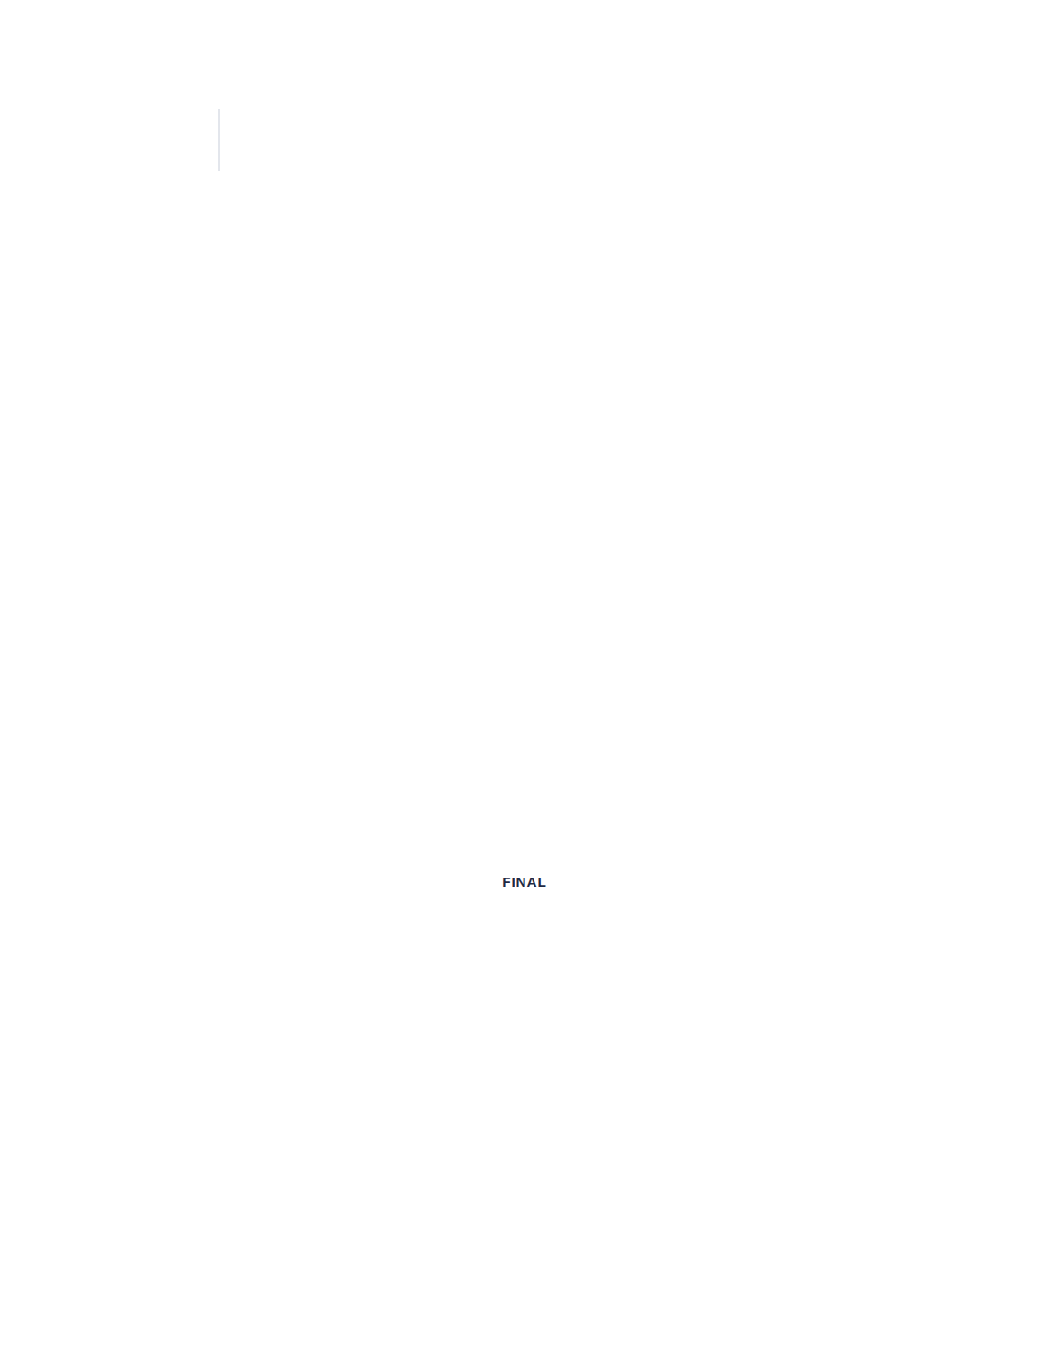FINAL